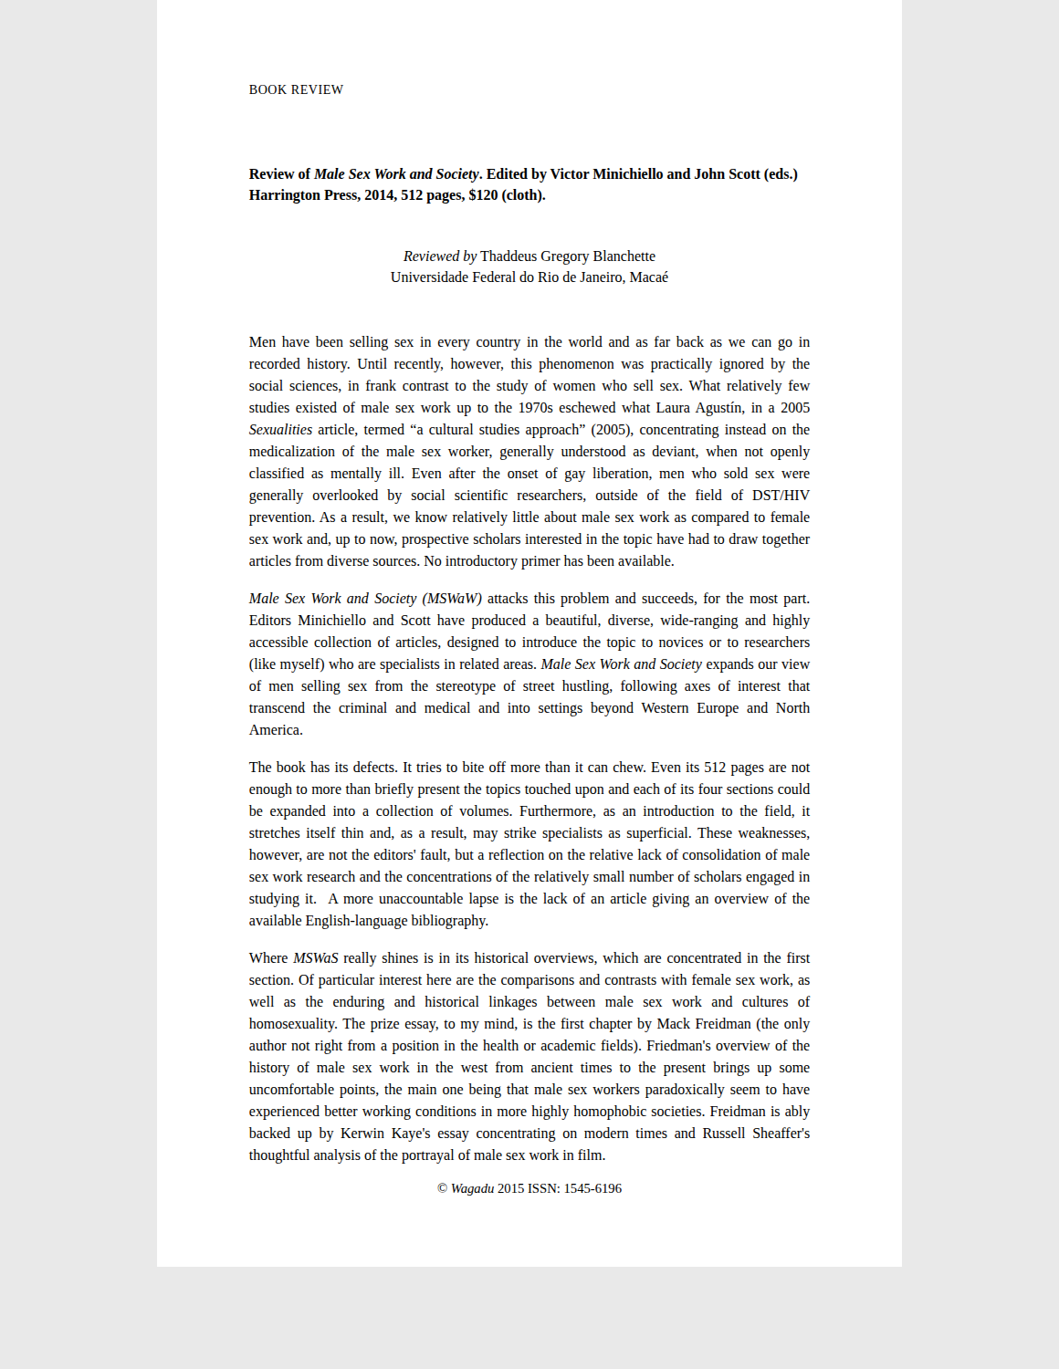BOOK REVIEW
Review of Male Sex Work and Society. Edited by Victor Minichiello and John Scott (eds.) Harrington Press, 2014, 512 pages, $120 (cloth).
Reviewed by Thaddeus Gregory Blanchette
Universidade Federal do Rio de Janeiro, Macaé
Men have been selling sex in every country in the world and as far back as we can go in recorded history. Until recently, however, this phenomenon was practically ignored by the social sciences, in frank contrast to the study of women who sell sex. What relatively few studies existed of male sex work up to the 1970s eschewed what Laura Agustín, in a 2005 Sexualities article, termed “a cultural studies approach” (2005), concentrating instead on the medicalization of the male sex worker, generally understood as deviant, when not openly classified as mentally ill. Even after the onset of gay liberation, men who sold sex were generally overlooked by social scientific researchers, outside of the field of DST/HIV prevention. As a result, we know relatively little about male sex work as compared to female sex work and, up to now, prospective scholars interested in the topic have had to draw together articles from diverse sources. No introductory primer has been available.
Male Sex Work and Society (MSWaW) attacks this problem and succeeds, for the most part. Editors Minichiello and Scott have produced a beautiful, diverse, wide-ranging and highly accessible collection of articles, designed to introduce the topic to novices or to researchers (like myself) who are specialists in related areas. Male Sex Work and Society expands our view of men selling sex from the stereotype of street hustling, following axes of interest that transcend the criminal and medical and into settings beyond Western Europe and North America.
The book has its defects. It tries to bite off more than it can chew. Even its 512 pages are not enough to more than briefly present the topics touched upon and each of its four sections could be expanded into a collection of volumes. Furthermore, as an introduction to the field, it stretches itself thin and, as a result, may strike specialists as superficial. These weaknesses, however, are not the editors' fault, but a reflection on the relative lack of consolidation of male sex work research and the concentrations of the relatively small number of scholars engaged in studying it. A more unaccountable lapse is the lack of an article giving an overview of the available English-language bibliography.
Where MSWaS really shines is in its historical overviews, which are concentrated in the first section. Of particular interest here are the comparisons and contrasts with female sex work, as well as the enduring and historical linkages between male sex work and cultures of homosexuality. The prize essay, to my mind, is the first chapter by Mack Freidman (the only author not right from a position in the health or academic fields). Friedman's overview of the history of male sex work in the west from ancient times to the present brings up some uncomfortable points, the main one being that male sex workers paradoxically seem to have experienced better working conditions in more highly homophobic societies. Freidman is ably backed up by Kerwin Kaye's essay concentrating on modern times and Russell Sheaffer's thoughtful analysis of the portrayal of male sex work in film.
© Wagadu 2015 ISSN: 1545-6196